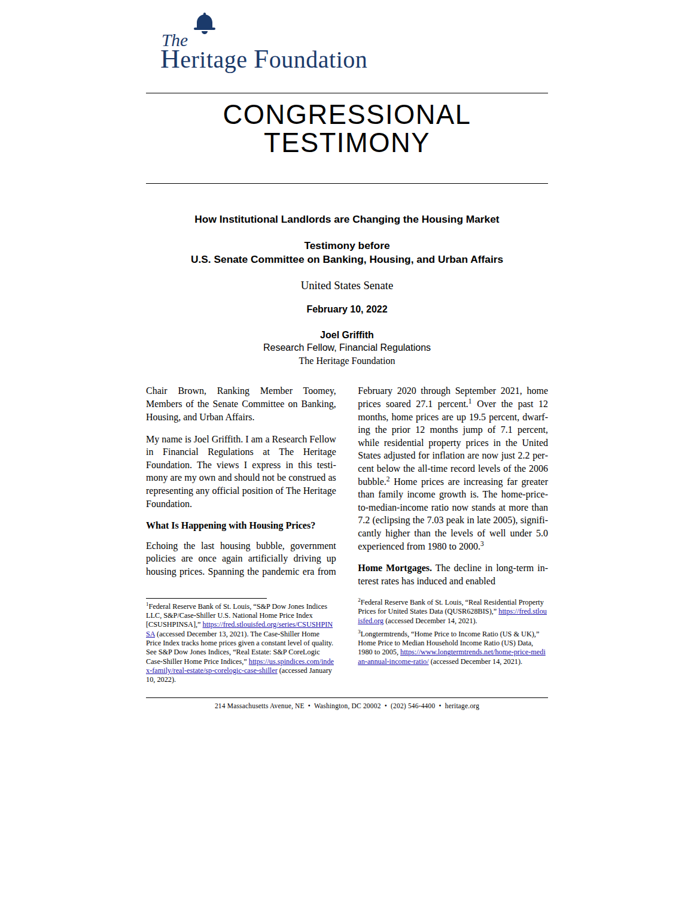The Heritage Foundation
CONGRESSIONAL TESTIMONY
How Institutional Landlords are Changing the Housing Market
Testimony before
U.S. Senate Committee on Banking, Housing, and Urban Affairs
United States Senate
February 10, 2022
Joel Griffith
Research Fellow, Financial Regulations
The Heritage Foundation
Chair Brown, Ranking Member Toomey, Members of the Senate Committee on Banking, Housing, and Urban Affairs.
My name is Joel Griffith. I am a Research Fellow in Financial Regulations at The Heritage Foundation. The views I express in this testimony are my own and should not be construed as representing any official position of The Heritage Foundation.
What Is Happening with Housing Prices?
Echoing the last housing bubble, government policies are once again artificially driving up housing prices. Spanning the pandemic era from February 2020 through September 2021, home prices soared 27.1 percent.1 Over the past 12 months, home prices are up 19.5 percent, dwarfing the prior 12 months jump of 7.1 percent, while residential property prices in the United States adjusted for inflation are now just 2.2 percent below the all-time record levels of the 2006 bubble.2 Home prices are increasing far greater than family income growth is. The home-price-to-median-income ratio now stands at more than 7.2 (eclipsing the 7.03 peak in late 2005), significantly higher than the levels of well under 5.0 experienced from 1980 to 2000.3
Home Mortgages. The decline in long-term interest rates has induced and enabled
1Federal Reserve Bank of St. Louis, “S&P Dow Jones Indices LLC, S&P/Case-Shiller U.S. National Home Price Index [CSUSHPINSA],” https://fred.stlouisfed.org/series/CSUSHPINSA (accessed December 13, 2021). The Case-Shiller Home Price Index tracks home prices given a constant level of quality. See S&P Dow Jones Indices, “Real Estate: S&P CoreLogic Case-Shiller Home Price Indices,” https://us.spindices.com/index-family/real-estate/sp-corelogic-case-shiller (accessed January 10, 2022).
2Federal Reserve Bank of St. Louis, “Real Residential Property Prices for United States Data (QUSR628BIS),” https://fred.stlouisfed.org (accessed December 14, 2021).
3Longtermtrends, “Home Price to Income Ratio (US & UK),” Home Price to Median Household Income Ratio (US) Data, 1980 to 2005, https://www.longtermtrends.net/home-price-median-annual-income-ratio/ (accessed December 14, 2021).
214 Massachusetts Avenue, NE • Washington, DC 20002 • (202) 546-4400 • heritage.org